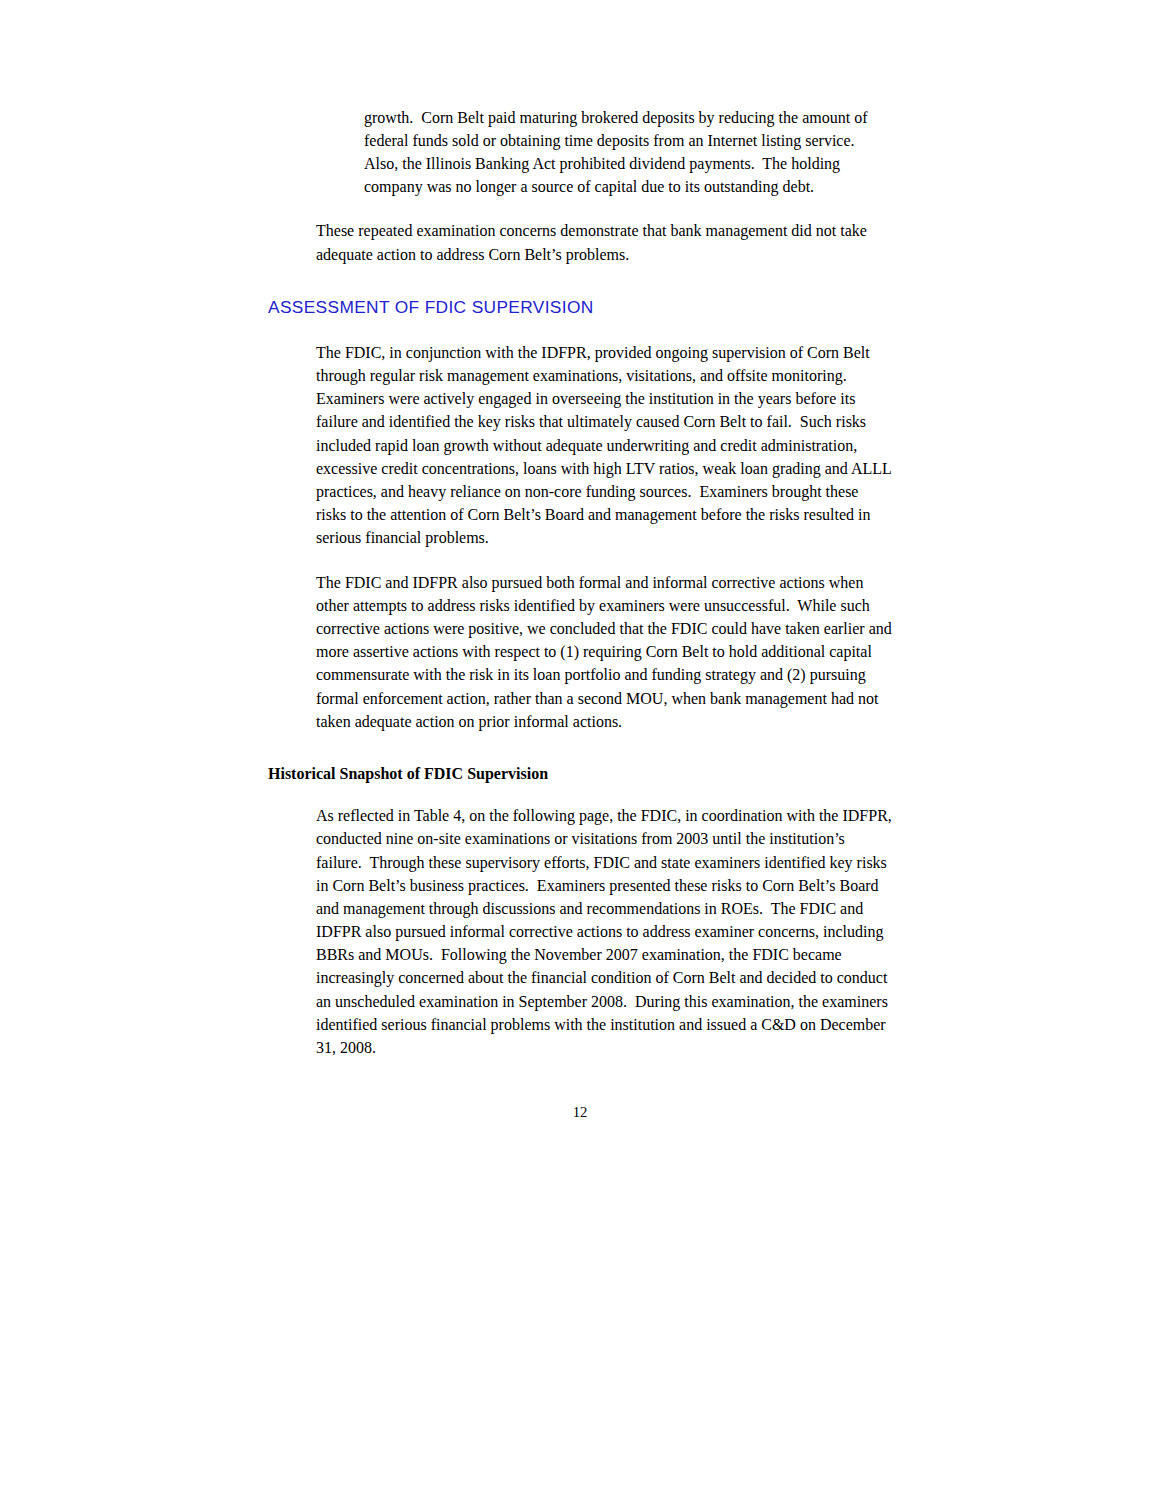growth. Corn Belt paid maturing brokered deposits by reducing the amount of federal funds sold or obtaining time deposits from an Internet listing service. Also, the Illinois Banking Act prohibited dividend payments. The holding company was no longer a source of capital due to its outstanding debt.
These repeated examination concerns demonstrate that bank management did not take adequate action to address Corn Belt’s problems.
Assessment of FDIC Supervision
The FDIC, in conjunction with the IDFPR, provided ongoing supervision of Corn Belt through regular risk management examinations, visitations, and offsite monitoring. Examiners were actively engaged in overseeing the institution in the years before its failure and identified the key risks that ultimately caused Corn Belt to fail. Such risks included rapid loan growth without adequate underwriting and credit administration, excessive credit concentrations, loans with high LTV ratios, weak loan grading and ALLL practices, and heavy reliance on non-core funding sources. Examiners brought these risks to the attention of Corn Belt’s Board and management before the risks resulted in serious financial problems.
The FDIC and IDFPR also pursued both formal and informal corrective actions when other attempts to address risks identified by examiners were unsuccessful. While such corrective actions were positive, we concluded that the FDIC could have taken earlier and more assertive actions with respect to (1) requiring Corn Belt to hold additional capital commensurate with the risk in its loan portfolio and funding strategy and (2) pursuing formal enforcement action, rather than a second MOU, when bank management had not taken adequate action on prior informal actions.
Historical Snapshot of FDIC Supervision
As reflected in Table 4, on the following page, the FDIC, in coordination with the IDFPR, conducted nine on-site examinations or visitations from 2003 until the institution’s failure. Through these supervisory efforts, FDIC and state examiners identified key risks in Corn Belt’s business practices. Examiners presented these risks to Corn Belt’s Board and management through discussions and recommendations in ROEs. The FDIC and IDFPR also pursued informal corrective actions to address examiner concerns, including BBRs and MOUs. Following the November 2007 examination, the FDIC became increasingly concerned about the financial condition of Corn Belt and decided to conduct an unscheduled examination in September 2008. During this examination, the examiners identified serious financial problems with the institution and issued a C&D on December 31, 2008.
12